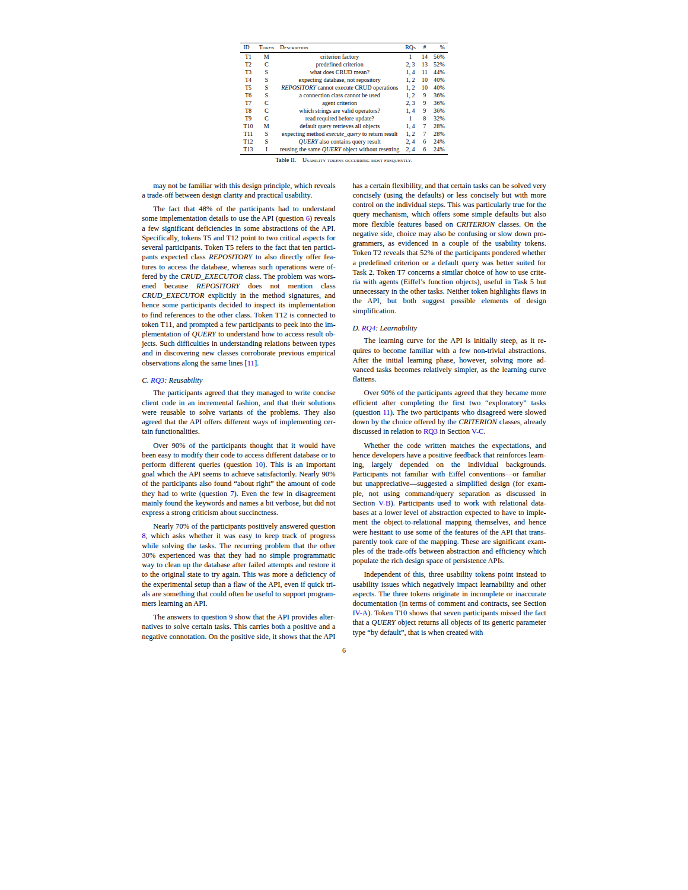| ID | Token | Description | RQs | # | % |
| --- | --- | --- | --- | --- | --- |
| T1 | M | criterion factory | 1 | 14 | 56% |
| T2 | C | predefined criterion | 2, 3 | 13 | 52% |
| T3 | S | what does CRUD mean? | 1, 4 | 11 | 44% |
| T4 | S | expecting database, not repository | 1, 2 | 10 | 40% |
| T5 | S | REPOSITORY cannot execute CRUD operations | 1, 2 | 10 | 40% |
| T6 | S | a connection class cannot be used | 1, 2 | 9 | 36% |
| T7 | C | agent criterion | 2, 3 | 9 | 36% |
| T8 | C | which strings are valid operators? | 1, 4 | 9 | 36% |
| T9 | C | read required before update? | 1 | 8 | 32% |
| T10 | M | default query retrieves all objects | 1, 4 | 7 | 28% |
| T11 | S | expecting method execute_query to return result | 1, 2 | 7 | 28% |
| T12 | S | QUERY also contains query result | 2, 4 | 6 | 24% |
| T13 | I | reusing the same QUERY object without resetting | 2, 4 | 6 | 24% |
Table II. Usability tokens occurring most frequently.
may not be familiar with this design principle, which reveals a trade-off between design clarity and practical usability.
The fact that 48% of the participants had to understand some implementation details to use the API (question 6) reveals a few significant deficiencies in some abstractions of the API. Specifically, tokens T5 and T12 point to two critical aspects for several participants. Token T5 refers to the fact that ten participants expected class REPOSITORY to also directly offer features to access the database, whereas such operations were offered by the CRUD_EXECUTOR class. The problem was worsened because REPOSITORY does not mention class CRUD_EXECUTOR explicitly in the method signatures, and hence some participants decided to inspect its implementation to find references to the other class. Token T12 is connected to token T11, and prompted a few participants to peek into the implementation of QUERY to understand how to access result objects. Such difficulties in understanding relations between types and in discovering new classes corroborate previous empirical observations along the same lines [11].
C. RQ3: Reusability
The participants agreed that they managed to write concise client code in an incremental fashion, and that their solutions were reusable to solve variants of the problems. They also agreed that the API offers different ways of implementing certain functionalities.
Over 90% of the participants thought that it would have been easy to modify their code to access different database or to perform different queries (question 10). This is an important goal which the API seems to achieve satisfactorily. Nearly 90% of the participants also found “about right” the amount of code they had to write (question 7). Even the few in disagreement mainly found the keywords and names a bit verbose, but did not express a strong criticism about succinctness.
Nearly 70% of the participants positively answered question 8, which asks whether it was easy to keep track of progress while solving the tasks. The recurring problem that the other 30% experienced was that they had no simple programmatic way to clean up the database after failed attempts and restore it to the original state to try again. This was more a deficiency of the experimental setup than a flaw of the API, even if quick trials are something that could often be useful to support programmers learning an API.
The answers to question 9 show that the API provides alternatives to solve certain tasks. This carries both a positive and a negative connotation. On the positive side, it shows that the API has a certain flexibility, and that certain tasks can be solved very concisely (using the defaults) or less concisely but with more control on the individual steps. This was particularly true for the query mechanism, which offers some simple defaults but also more flexible features based on CRITERION classes. On the negative side, choice may also be confusing or slow down programmers, as evidenced in a couple of the usability tokens. Token T2 reveals that 52% of the participants pondered whether a predefined criterion or a default query was better suited for Task 2. Token T7 concerns a similar choice of how to use criteria with agents (Eiffel’s function objects), useful in Task 5 but unnecessary in the other tasks. Neither token highlights flaws in the API, but both suggest possible elements of design simplification.
D. RQ4: Learnability
The learning curve for the API is initially steep, as it requires to become familiar with a few non-trivial abstractions. After the initial learning phase, however, solving more advanced tasks becomes relatively simpler, as the learning curve flattens.
Over 90% of the participants agreed that they became more efficient after completing the first two “exploratory” tasks (question 11). The two participants who disagreed were slowed down by the choice offered by the CRITERION classes, already discussed in relation to RQ3 in Section V-C.
Whether the code written matches the expectations, and hence developers have a positive feedback that reinforces learning, largely depended on the individual backgrounds. Participants not familiar with Eiffel conventions—or familiar but unappreciative—suggested a simplified design (for example, not using command/query separation as discussed in Section V-B). Participants used to work with relational databases at a lower level of abstraction expected to have to implement the object-to-relational mapping themselves, and hence were hesitant to use some of the features of the API that transparently took care of the mapping. These are significant examples of the trade-offs between abstraction and efficiency which populate the rich design space of persistence APIs.
Independent of this, three usability tokens point instead to usability issues which negatively impact learnability and other aspects. The three tokens originate in incomplete or inaccurate documentation (in terms of comment and contracts, see Section IV-A). Token T10 shows that seven participants missed the fact that a QUERY object returns all objects of its generic parameter type “by default”, that is when created with
6